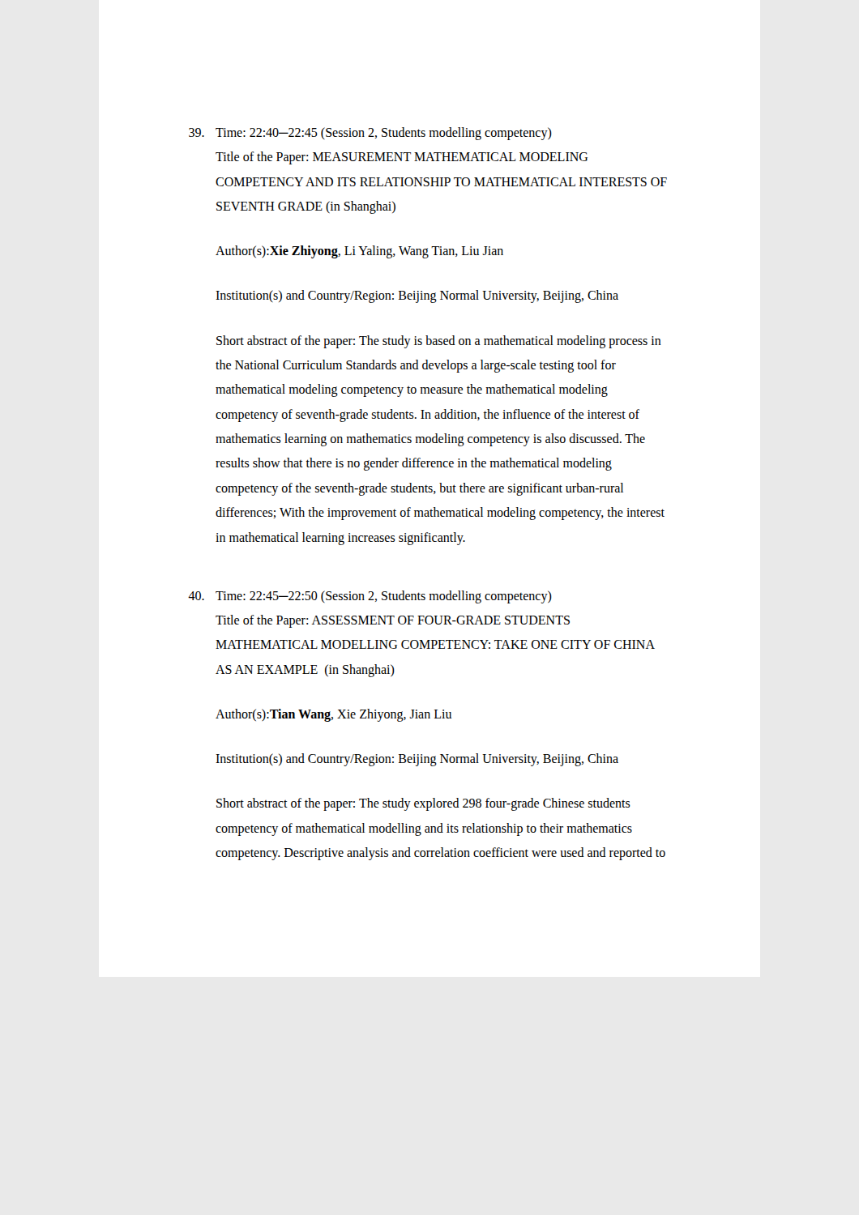Time: 22:40─22:45 (Session 2, Students modelling competency)
Title of the Paper: MEASUREMENT MATHEMATICAL MODELING COMPETENCY AND ITS RELATIONSHIP TO MATHEMATICAL INTERESTS OF SEVENTH GRADE (in Shanghai)
Author(s):Xie Zhiyong, Li Yaling, Wang Tian, Liu Jian
Institution(s) and Country/Region: Beijing Normal University, Beijing, China
Short abstract of the paper: The study is based on a mathematical modeling process in the National Curriculum Standards and develops a large-scale testing tool for mathematical modeling competency to measure the mathematical modeling competency of seventh-grade students. In addition, the influence of the interest of mathematics learning on mathematics modeling competency is also discussed. The results show that there is no gender difference in the mathematical modeling competency of the seventh-grade students, but there are significant urban-rural differences; With the improvement of mathematical modeling competency, the interest in mathematical learning increases significantly.
Time: 22:45─22:50 (Session 2, Students modelling competency)
Title of the Paper: ASSESSMENT OF FOUR-GRADE STUDENTS MATHEMATICAL MODELLING COMPETENCY: TAKE ONE CITY OF CHINA AS AN EXAMPLE (in Shanghai)
Author(s):Tian Wang, Xie Zhiyong, Jian Liu
Institution(s) and Country/Region: Beijing Normal University, Beijing, China
Short abstract of the paper: The study explored 298 four-grade Chinese students competency of mathematical modelling and its relationship to their mathematics competency. Descriptive analysis and correlation coefficient were used and reported to